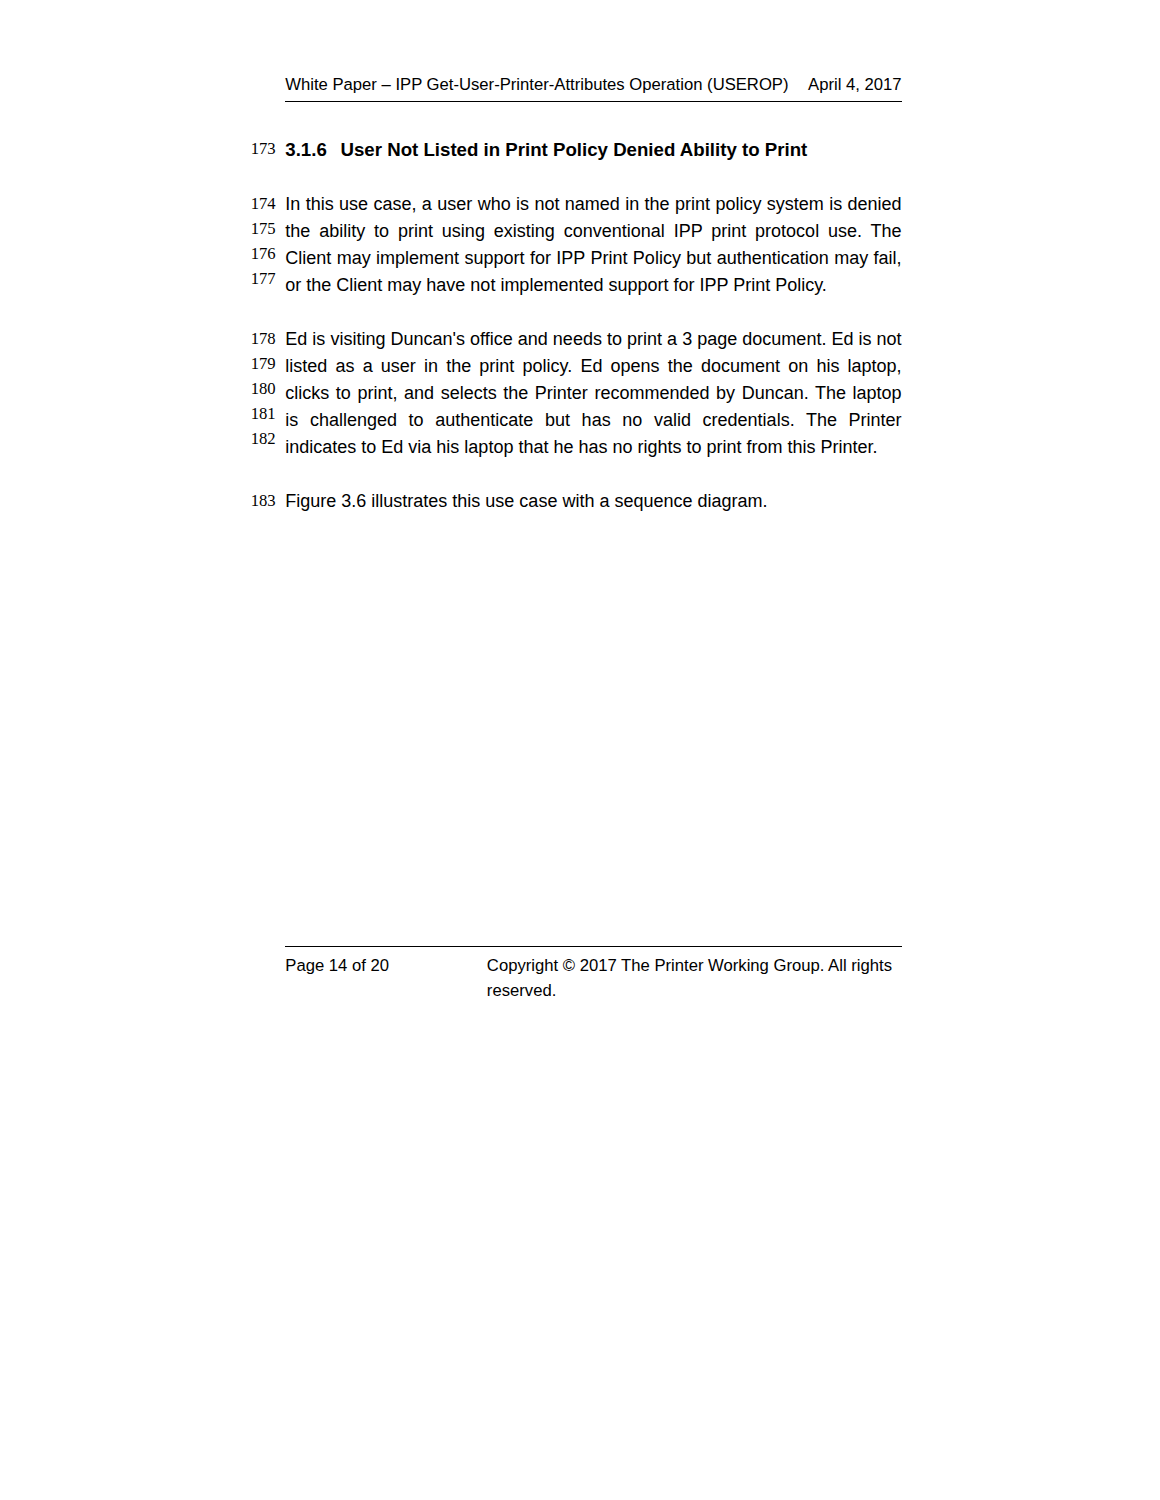White Paper – IPP Get-User-Printer-Attributes Operation (USEROP) April 4, 2017
173
3.1.6 User Not Listed in Print Policy Denied Ability to Print
174
175
176
177
In this use case, a user who is not named in the print policy system is denied the ability to print using existing conventional IPP print protocol use. The Client may implement support for IPP Print Policy but authentication may fail, or the Client may have not implemented support for IPP Print Policy.
178
179
180
181
182
Ed is visiting Duncan's office and needs to print a 3 page document. Ed is not listed as a user in the print policy. Ed opens the document on his laptop, clicks to print, and selects the Printer recommended by Duncan. The laptop is challenged to authenticate but has no valid credentials. The Printer indicates to Ed via his laptop that he has no rights to print from this Printer.
183
Figure 3.6 illustrates this use case with a sequence diagram.
Page 14 of 20 Copyright © 2017 The Printer Working Group. All rights reserved.